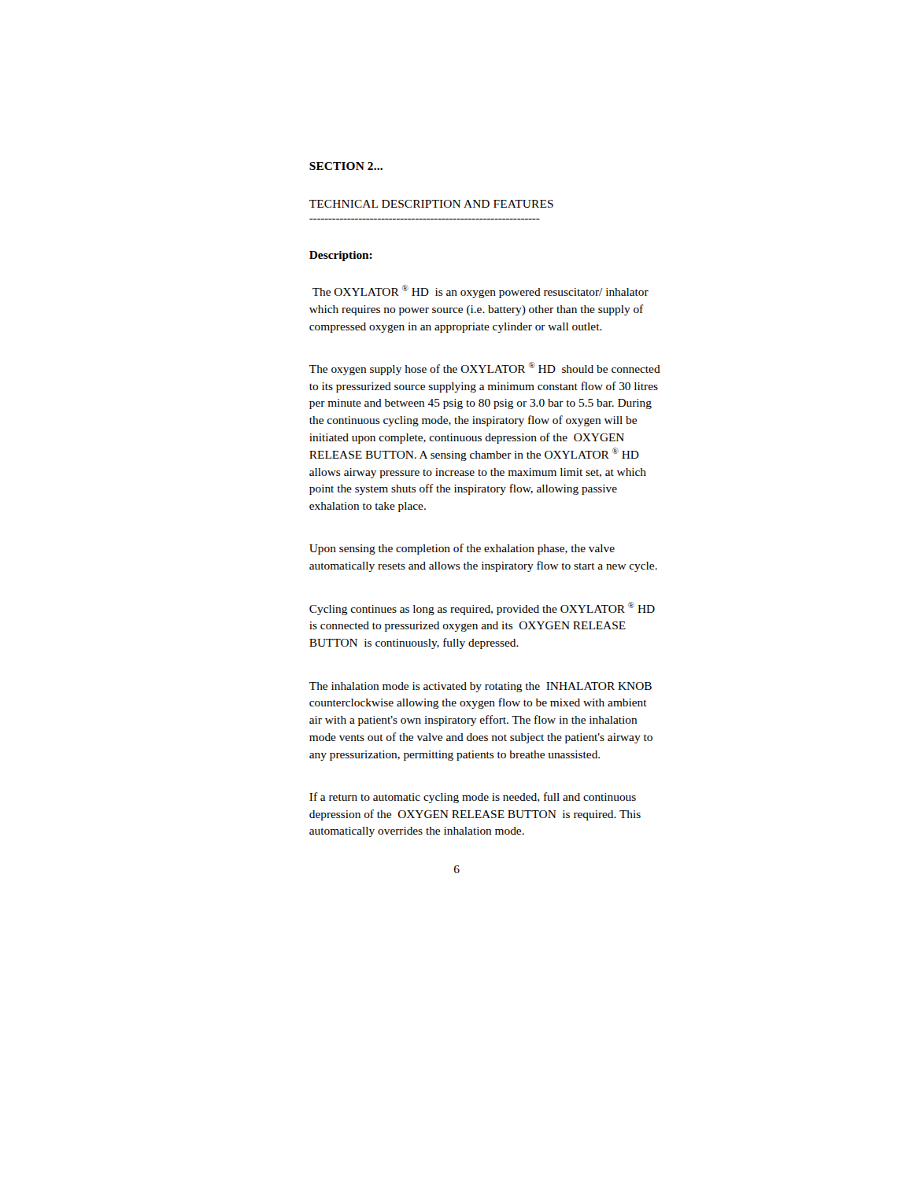SECTION 2...
TECHNICAL DESCRIPTION AND FEATURES
-------------------------------------------------------------
Description:
The OXYLATOR ® HD is an oxygen powered resuscitator/ inhalator which requires no power source (i.e. battery) other than the supply of compressed oxygen in an appropriate cylinder or wall outlet.
The oxygen supply hose of the OXYLATOR ® HD should be connected to its pressurized source supplying a minimum constant flow of 30 litres per minute and between 45 psig to 80 psig or 3.0 bar to 5.5 bar. During the continuous cycling mode, the inspiratory flow of oxygen will be initiated upon complete, continuous depression of the OXYGEN RELEASE BUTTON. A sensing chamber in the OXYLATOR ® HD allows airway pressure to increase to the maximum limit set, at which point the system shuts off the inspiratory flow, allowing passive exhalation to take place.
Upon sensing the completion of the exhalation phase, the valve automatically resets and allows the inspiratory flow to start a new cycle.
Cycling continues as long as required, provided the OXYLATOR ® HD is connected to pressurized oxygen and its OXYGEN RELEASE BUTTON is continuously, fully depressed.
The inhalation mode is activated by rotating the INHALATOR KNOB counterclockwise allowing the oxygen flow to be mixed with ambient air with a patient's own inspiratory effort. The flow in the inhalation mode vents out of the valve and does not subject the patient's airway to any pressurization, permitting patients to breathe unassisted.
If a return to automatic cycling mode is needed, full and continuous depression of the OXYGEN RELEASE BUTTON is required. This automatically overrides the inhalation mode.
6